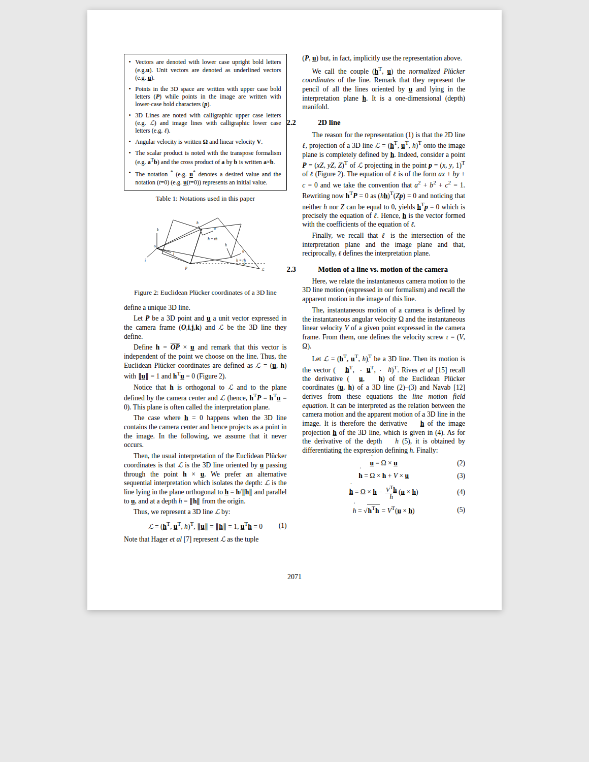Vectors are denoted with lower case upright bold letters (e.g.u). Unit vectors are denoted as underlined vectors (e.g. u).
Points in the 3D space are written with upper case bold letters (P) while points in the image are written with lower-case bold characters (p).
3D Lines are noted with calligraphic upper case letters (e.g. ℒ) and image lines with calligraphic lower case letters (e.g. ℓ).
Angular velocity is written Ω and linear velocity V.
The scalar product is noted with the transpose formalism (e.g. aTb) and the cross product of a by b is written a×b.
The notation * (e.g. u* denotes a desired value and the notation (t=0) (e.g. u(t=0)) represents an initial value.
Table 1: Notations used in this paper
o k i j ℒ u h u h P p h = rh h = rh
Figure 2: Euclidean Plücker coordinates of a 3D line
define a unique 3D line.
Let P be a 3D point and u a unit vector expressed in the camera frame (O,i,j,k) and ℒ be the 3D line they define.
Define h = OP × u and remark that this vector is independent of the point we choose on the line. Thus, the Euclidean Plücker coordinates are defined as ℒ = (u, h) with ∥u∥ = 1 and hTu = 0 (Figure 2).
Notice that h is orthogonal to ℒ and to the plane defined by the camera center and ℒ (hence, hTP = hTu = 0). This plane is often called the interpretation plane.
The case where h = 0 happens when the 3D line contains the camera center and hence projects as a point in the image. In the following, we assume that it never occurs.
Then, the usual interpretation of the Euclidean Plücker coordinates is that ℒ is the 3D line oriented by u passing through the point h × u. We prefer an alternative sequential interpretation which isolates the depth: ℒ is the line lying in the plane orthogonal to h = h/∥h∥ and parallel to u, and at a depth h = ∥h∥ from the origin.
Thus, we represent a 3D line ℒ by:
ℒ = (hT, uT, h)T, ∥u∥ = ∥h∥ = 1, uTh = 0 (1)
Note that Hager et al [7] represent ℒ as the tuple
(P, u) but, in fact, implicitly use the representation above.
We call the couple (hT, u) the normalized Plücker coordinates of the line. Remark that they represent the pencil of all the lines oriented by u and lying in the interpretation plane h. It is a one-dimensional (depth) manifold.
2.22D line
The reason for the representation (1) is that the 2D line ℓ, projection of a 3D line ℒ = (hT, uT, h)T onto the image plane is completely defined by h. Indeed, consider a point P = (xZ, yZ, Z)T of ℒ projecting in the point p = (x, y, 1)T of ℓ (Figure 2). The equation of ℓ is of the form ax + by + c = 0 and we take the convention that a2 + b2 + c2 = 1. Rewriting now hTP = 0 as (hh)T(Zp) = 0 and noticing that neither h nor Z can be equal to 0, yields hTp = 0 which is precisely the equation of ℓ. Hence, h is the vector formed with the coefficients of the equation of ℓ.
Finally, we recall that ℓ is the intersection of the interpretation plane and the image plane and that, reciprocally, ℓ defines the interpretation plane.
2.3 Motion of a line vs. motion of the camera
Here, we relate the instantaneous camera motion to the 3D line motion (expressed in our formalism) and recall the apparent motion in the image of this line.
The, instantaneous motion of a camera is defined by the instantaneous angular velocity Ω and the instantaneous linear velocity V of a given point expressed in the camera frame. From them, one defines the velocity screw τ = (V, Ω).
Let ℒ = (hT, uT, h)T be a 3D line. Then its motion is the vector (hT, uT, h)T. Rives et al [15] recall the derivative (u, h) of the Euclidean Plücker coordinates (u, h) of a 3D line (2)–(3) and Navab [12] derives from these equations the line motion field equation. It can be interpreted as the relation between the camera motion and the apparent motion of a 3D line in the image. It is therefore the derivative h of the image projection h of the 3D line, which is given in (4). As for the derivative of the depth h (5), it is obtained by differentiating the expression defining h. Finally:
u = Ω × u (2)
h = Ω × h + V × u (3)
h = Ω × h − VTh h(u × h) (4)
h = √hTh = VT(u × h) (5)
2071